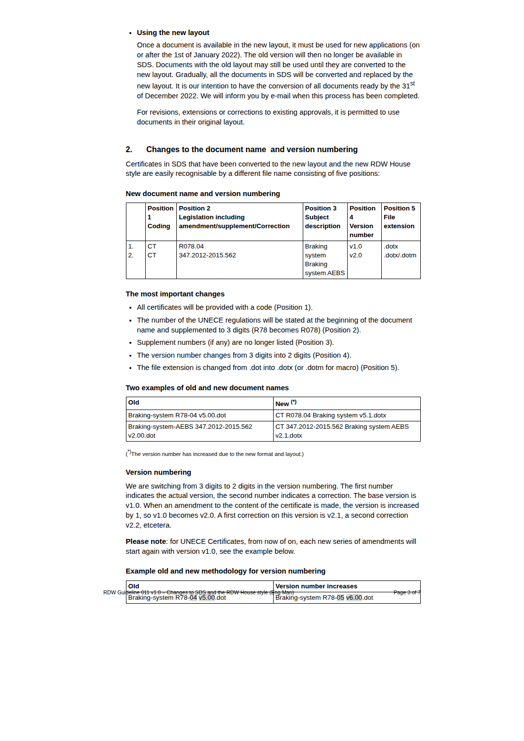Using the new layout
Once a document is available in the new layout, it must be used for new applications (on or after the 1st of January 2022). The old version will then no longer be available in SDS. Documents with the old layout may still be used until they are converted to the new layout. Gradually, all the documents in SDS will be converted and replaced by the new layout. It is our intention to have the conversion of all documents ready by the 31st of December 2022. We will inform you by e-mail when this process has been completed.
For revisions, extensions or corrections to existing approvals, it is permitted to use documents in their original layout.
2.
Changes to the document name and version numbering
Certificates in SDS that have been converted to the new layout and the new RDW House style are easily recognisable by a different file name consisting of five positions:
New document name and version numbering
| | Position 1 Coding | Position 2 Legislation including amendment/supplement/Correction | Position 3 Subject description | Position 4 Version number | Position 5 File extension |
| --- | --- | --- | --- | --- | --- |
| 1. 2. | CT CT | R078.04 347.2012-2015.562 | Braking system Braking system AEBS | v1.0 v2.0 | .dotx .dotx/.dotm |
The most important changes
All certificates will be provided with a code (Position 1).
The number of the UNECE regulations will be stated at the beginning of the document name and supplemented to 3 digits (R78 becomes R078) (Position 2).
Supplement numbers (if any) are no longer listed (Position 3).
The version number changes from 3 digits into 2 digits (Position 4).
The file extension is changed from .dot into .dotx (or .dotm for macro) (Position 5).
Two examples of old and new document names
| Old | New (*) |
| --- | --- |
| Braking-system R78-04 v5.00.dot | CT R078.04 Braking system v5.1.dotx |
| Braking-system-AEBS 347.2012-2015.562 v2.00.dot | CT 347.2012-2015.562 Braking system AEBS v2.1.dotx |
(*)The version number has increased due to the new format and layout.)
Version numbering
We are switching from 3 digits to 2 digits in the version numbering. The first number indicates the actual version, the second number indicates a correction. The base version is v1.0. When an amendment to the content of the certificate is made, the version is increased by 1, so v1.0 becomes v2.0. A first correction on this version is v2.1, a second correction v2.2, etcetera.
Please note: for UNECE Certificates, from now of on, each new series of amendments will start again with version v1.0, see the example below.
Example old and new methodology for version numbering
| Old | Version number increases |
| --- | --- |
| Braking-system R78- 04 v5.00 .dot | Braking-system R78- 05 v6.00 .dot |
RDW Guideline 011 v1.0 – Changes to SDS and the RDW House style (Eng Man)
Page 3 of 7